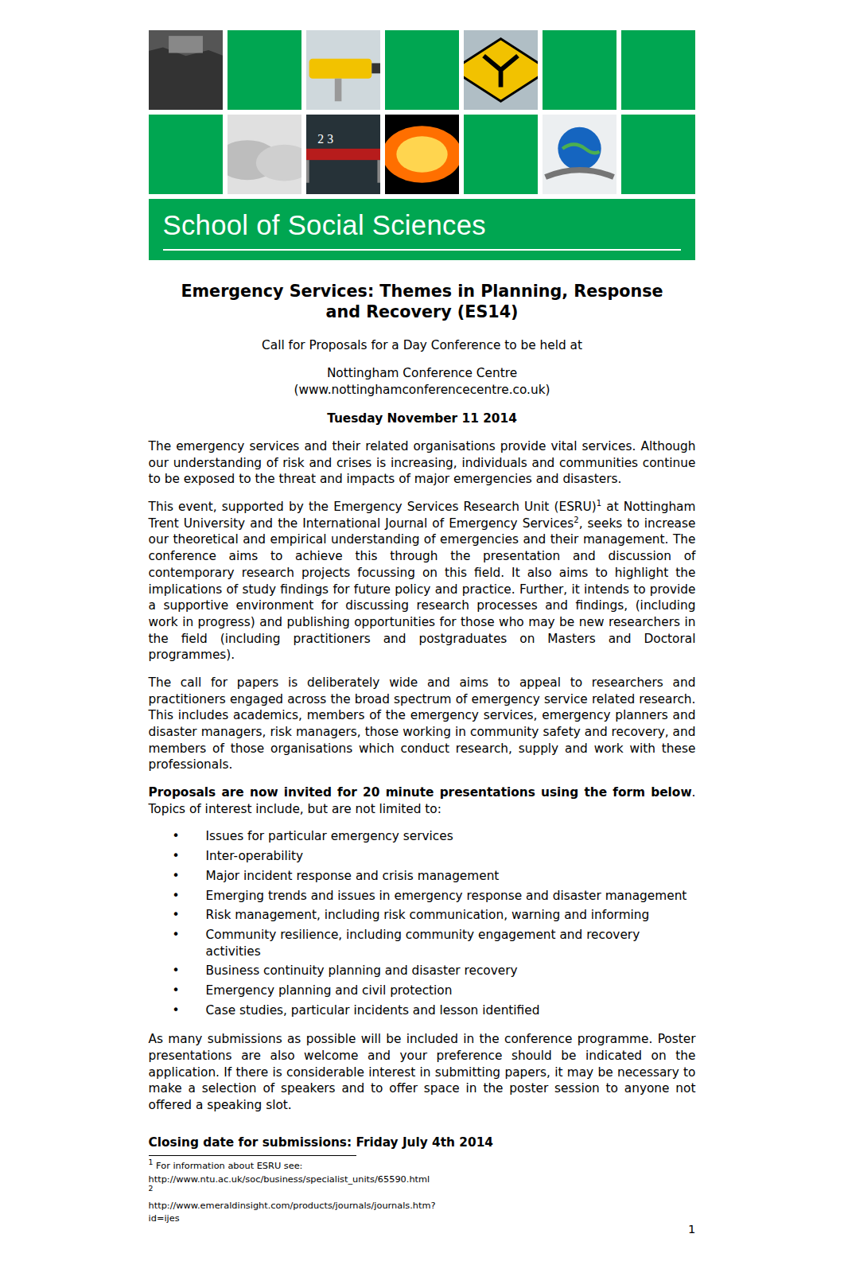School of Social Sciences
Emergency Services: Themes in Planning, Response and Recovery (ES14)
Call for Proposals for a Day Conference to be held at
Nottingham Conference Centre
(www.nottinghamconferencecentre.co.uk)
Tuesday November 11 2014
The emergency services and their related organisations provide vital services. Although our understanding of risk and crises is increasing, individuals and communities continue to be exposed to the threat and impacts of major emergencies and disasters.
This event, supported by the Emergency Services Research Unit (ESRU)1 at Nottingham Trent University and the International Journal of Emergency Services2, seeks to increase our theoretical and empirical understanding of emergencies and their management. The conference aims to achieve this through the presentation and discussion of contemporary research projects focussing on this field. It also aims to highlight the implications of study findings for future policy and practice. Further, it intends to provide a supportive environment for discussing research processes and findings, (including work in progress) and publishing opportunities for those who may be new researchers in the field (including practitioners and postgraduates on Masters and Doctoral programmes).
The call for papers is deliberately wide and aims to appeal to researchers and practitioners engaged across the broad spectrum of emergency service related research. This includes academics, members of the emergency services, emergency planners and disaster managers, risk managers, those working in community safety and recovery, and members of those organisations which conduct research, supply and work with these professionals.
Proposals are now invited for 20 minute presentations using the form below. Topics of interest include, but are not limited to:
Issues for particular emergency services
Inter-operability
Major incident response and crisis management
Emerging trends and issues in emergency response and disaster management
Risk management, including risk communication, warning and informing
Community resilience, including community engagement and recovery activities
Business continuity planning and disaster recovery
Emergency planning and civil protection
Case studies, particular incidents and lesson identified
As many submissions as possible will be included in the conference programme. Poster presentations are also welcome and your preference should be indicated on the application. If there is considerable interest in submitting papers, it may be necessary to make a selection of speakers and to offer space in the poster session to anyone not offered a speaking slot.
Closing date for submissions: Friday July 4th 2014
1 For information about ESRU see: http://www.ntu.ac.uk/soc/business/specialist_units/65590.html
2 http://www.emeraldinsight.com/products/journals/journals.htm?id=ijes
1